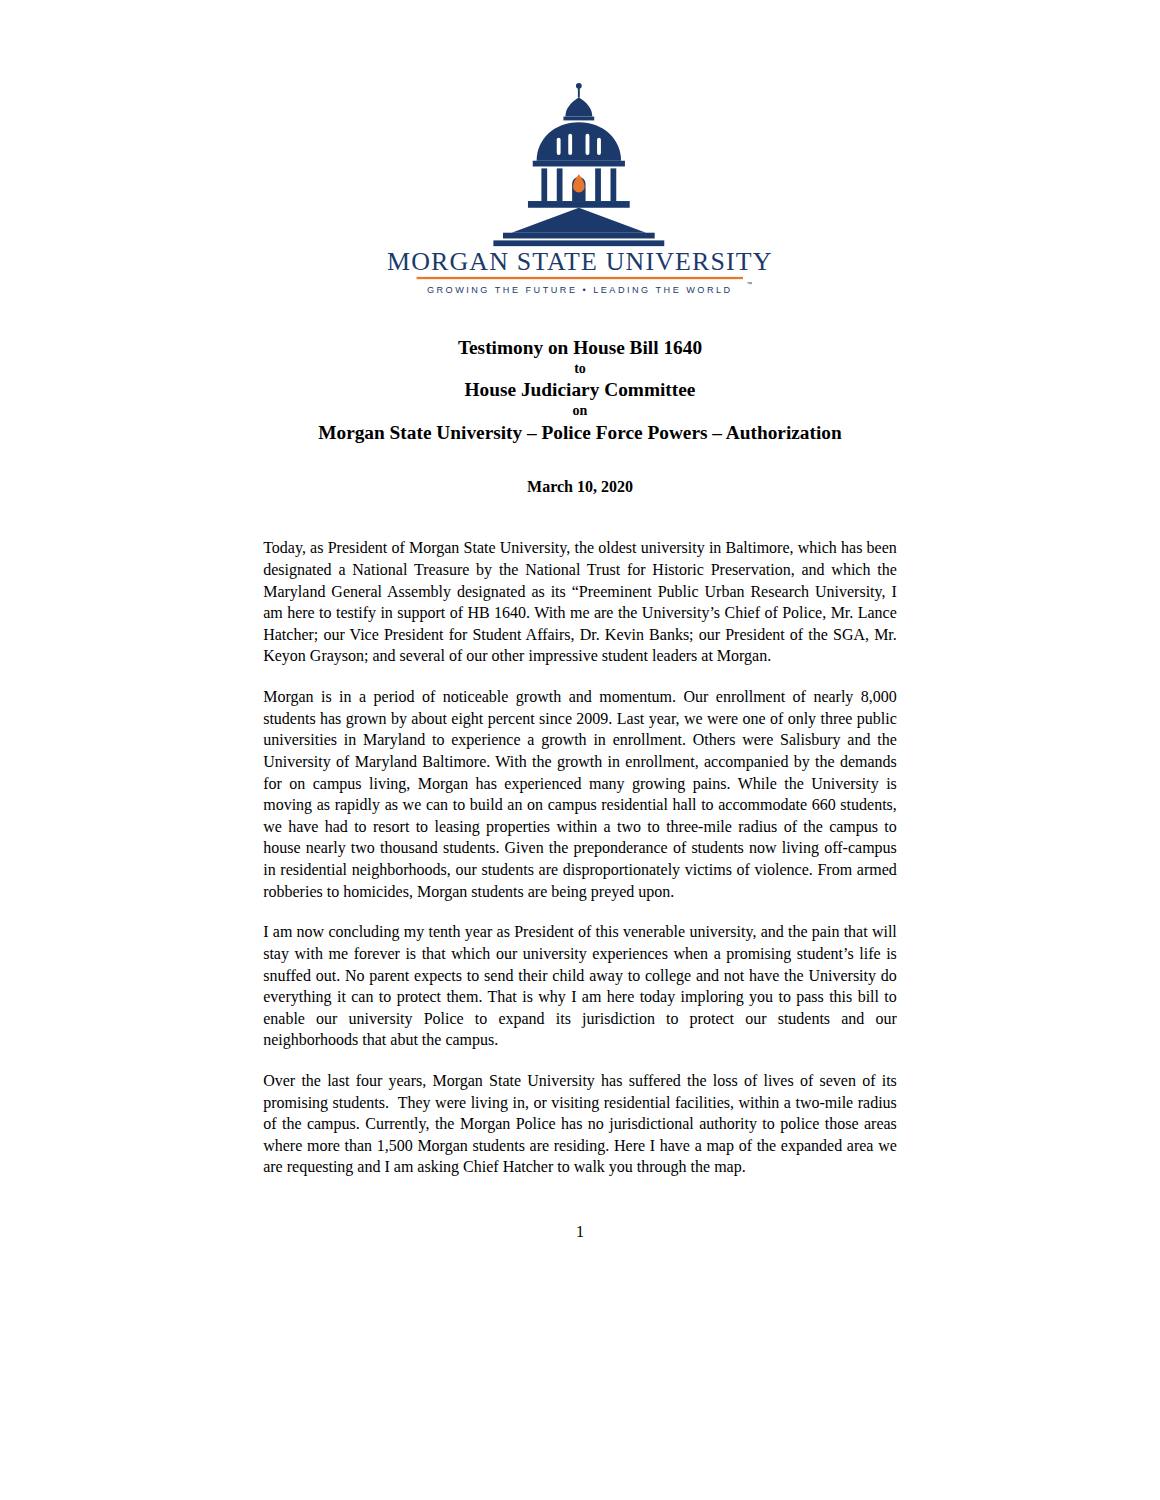MORGAN STATE UNIVERSITY GROWING THE FUTURE • LEADING THE WORLD ™
Testimony on House Bill 1640
to
House Judiciary Committee
on
Morgan State University – Police Force Powers – Authorization
March 10, 2020
Today, as President of Morgan State University, the oldest university in Baltimore, which has been designated a National Treasure by the National Trust for Historic Preservation, and which the Maryland General Assembly designated as its “Preeminent Public Urban Research University, I am here to testify in support of HB 1640. With me are the University’s Chief of Police, Mr. Lance Hatcher; our Vice President for Student Affairs, Dr. Kevin Banks; our President of the SGA, Mr. Keyon Grayson; and several of our other impressive student leaders at Morgan.
Morgan is in a period of noticeable growth and momentum. Our enrollment of nearly 8,000 students has grown by about eight percent since 2009. Last year, we were one of only three public universities in Maryland to experience a growth in enrollment. Others were Salisbury and the University of Maryland Baltimore. With the growth in enrollment, accompanied by the demands for on campus living, Morgan has experienced many growing pains. While the University is moving as rapidly as we can to build an on campus residential hall to accommodate 660 students, we have had to resort to leasing properties within a two to three-mile radius of the campus to house nearly two thousand students. Given the preponderance of students now living off-campus in residential neighborhoods, our students are disproportionately victims of violence. From armed robberies to homicides, Morgan students are being preyed upon.
I am now concluding my tenth year as President of this venerable university, and the pain that will stay with me forever is that which our university experiences when a promising student’s life is snuffed out. No parent expects to send their child away to college and not have the University do everything it can to protect them. That is why I am here today imploring you to pass this bill to enable our university Police to expand its jurisdiction to protect our students and our neighborhoods that abut the campus.
Over the last four years, Morgan State University has suffered the loss of lives of seven of its promising students. They were living in, or visiting residential facilities, within a two-mile radius of the campus. Currently, the Morgan Police has no jurisdictional authority to police those areas where more than 1,500 Morgan students are residing. Here I have a map of the expanded area we are requesting and I am asking Chief Hatcher to walk you through the map.
1